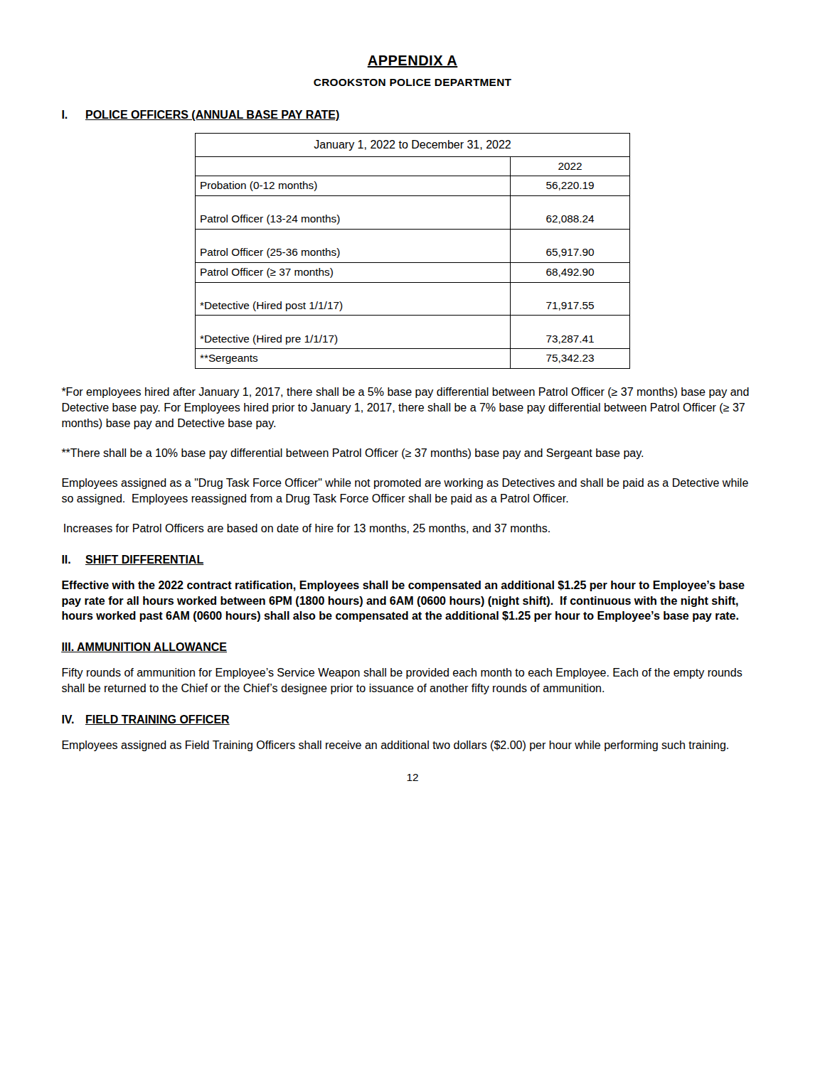APPENDIX A
CROOKSTON POLICE DEPARTMENT
I. POLICE OFFICERS (ANNUAL BASE PAY RATE)
| January 1, 2022 to December 31, 2022 |
| | 2022 |
| Probation (0-12 months) | 56,220.19 |
| Patrol Officer (13-24 months) | 62,088.24 |
| Patrol Officer (25-36 months) | 65,917.90 |
| Patrol Officer (≥ 37 months) | 68,492.90 |
| *Detective (Hired post 1/1/17) | 71,917.55 |
| *Detective (Hired pre 1/1/17) | 73,287.41 |
| **Sergeants | 75,342.23 |
*For employees hired after January 1, 2017, there shall be a 5% base pay differential between Patrol Officer (≥ 37 months) base pay and Detective base pay. For Employees hired prior to January 1, 2017, there shall be a 7% base pay differential between Patrol Officer (≥ 37 months) base pay and Detective base pay.
**There shall be a 10% base pay differential between Patrol Officer (≥ 37 months) base pay and Sergeant base pay.
Employees assigned as a "Drug Task Force Officer" while not promoted are working as Detectives and shall be paid as a Detective while so assigned. Employees reassigned from a Drug Task Force Officer shall be paid as a Patrol Officer.
Increases for Patrol Officers are based on date of hire for 13 months, 25 months, and 37 months.
II. SHIFT DIFFERENTIAL
Effective with the 2022 contract ratification, Employees shall be compensated an additional $1.25 per hour to Employee’s base pay rate for all hours worked between 6PM (1800 hours) and 6AM (0600 hours) (night shift). If continuous with the night shift, hours worked past 6AM (0600 hours) shall also be compensated at the additional $1.25 per hour to Employee’s base pay rate.
III. AMMUNITION ALLOWANCE
Fifty rounds of ammunition for Employee’s Service Weapon shall be provided each month to each Employee. Each of the empty rounds shall be returned to the Chief or the Chief’s designee prior to issuance of another fifty rounds of ammunition.
IV. FIELD TRAINING OFFICER
Employees assigned as Field Training Officers shall receive an additional two dollars ($2.00) per hour while performing such training.
12